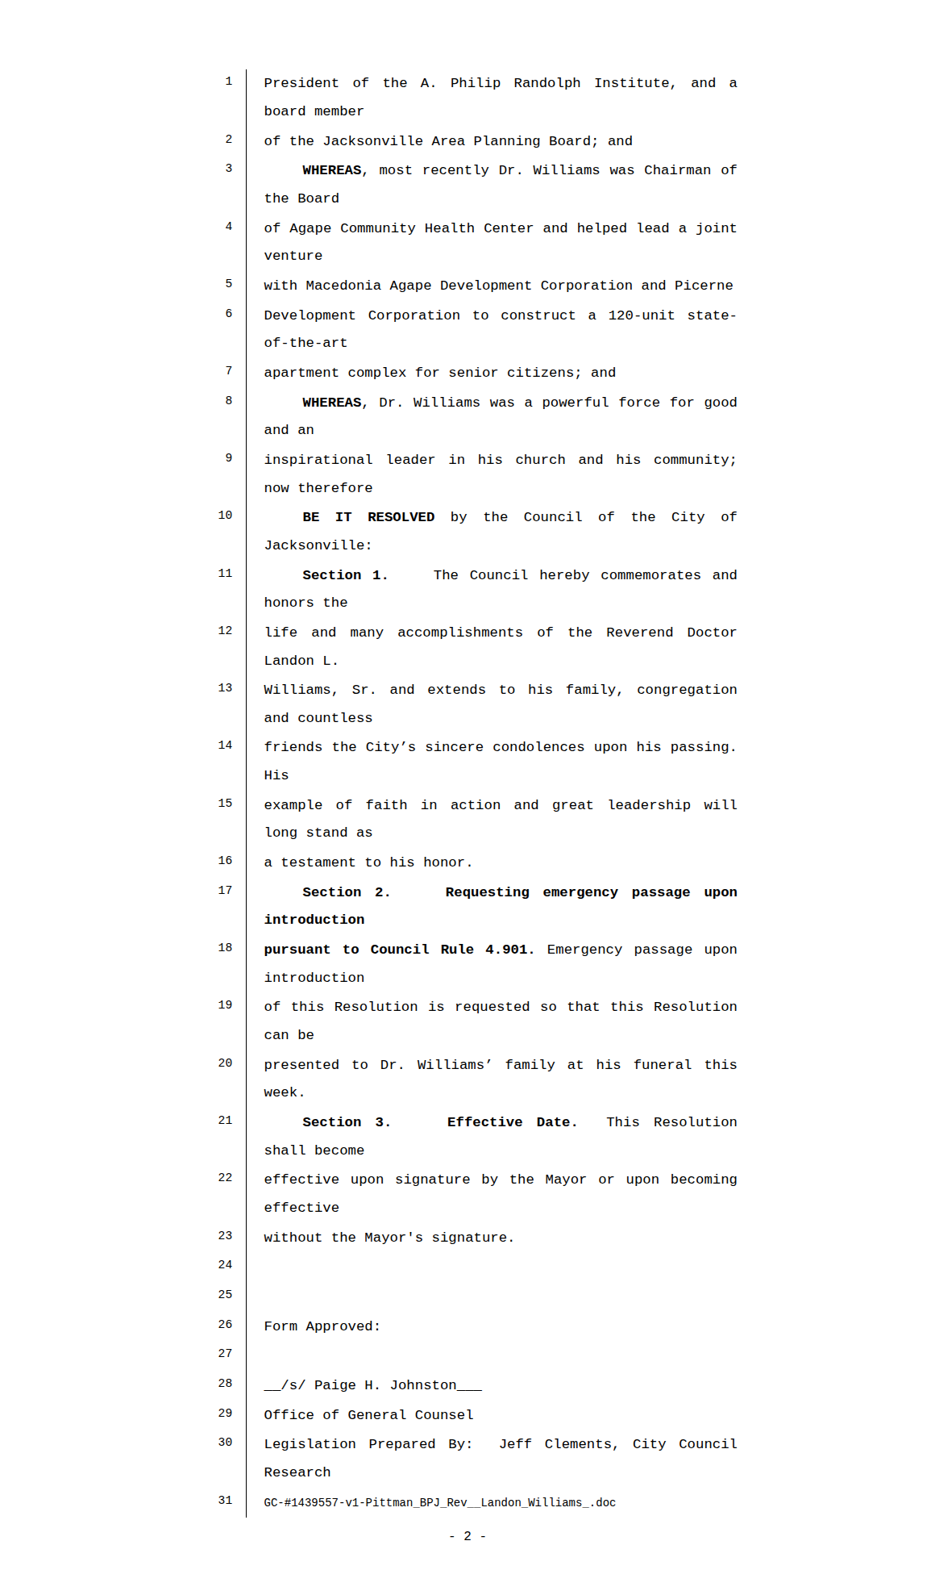| 1 | President of the A. Philip Randolph Institute, and a board member |
| 2 | of the Jacksonville Area Planning Board; and |
| 3 | WHEREAS , most recently Dr. Williams was Chairman of the Board |
| 4 | of Agape Community Health Center and helped lead a joint venture |
| 5 | with Macedonia Agape Development Corporation and Picerne |
| 6 | Development Corporation to construct a 120-unit state-of-the-art |
| 7 | apartment complex for senior citizens; and |
| 8 | WHEREAS , Dr. Williams was a powerful force for good and an |
| 9 | inspirational leader in his church and his community; now therefore |
| 10 | BE IT RESOLVED by the Council of the City of Jacksonville: |
| 11 | Section 1. The Council hereby commemorates and honors the |
| 12 | life and many accomplishments of the Reverend Doctor Landon L. |
| 13 | Williams, Sr. and extends to his family, congregation and countless |
| 14 | friends the City’s sincere condolences upon his passing. His |
| 15 | example of faith in action and great leadership will long stand as |
| 16 | a testament to his honor. |
| 17 | Section 2. Requesting emergency passage upon introduction |
| 18 | pursuant to Council Rule 4.901. Emergency passage upon introduction |
| 19 | of this Resolution is requested so that this Resolution can be |
| 20 | presented to Dr. Williams’ family at his funeral this week. |
| 21 | Section 3. Effective Date. This Resolution shall become |
| 22 | effective upon signature by the Mayor or upon becoming effective |
| 23 | without the Mayor's signature. |
| 24 | |
| 25 | |
| 26 | Form Approved: |
| 27 | |
| 28 | __/s/ Paige H. Johnston___ |
| 29 | Office of General Counsel |
| 30 | Legislation Prepared By: Jeff Clements, City Council Research |
| 31 | GC-#1439557-v1-Pittman_BPJ_Rev__Landon_Williams_.doc |
- 2 -